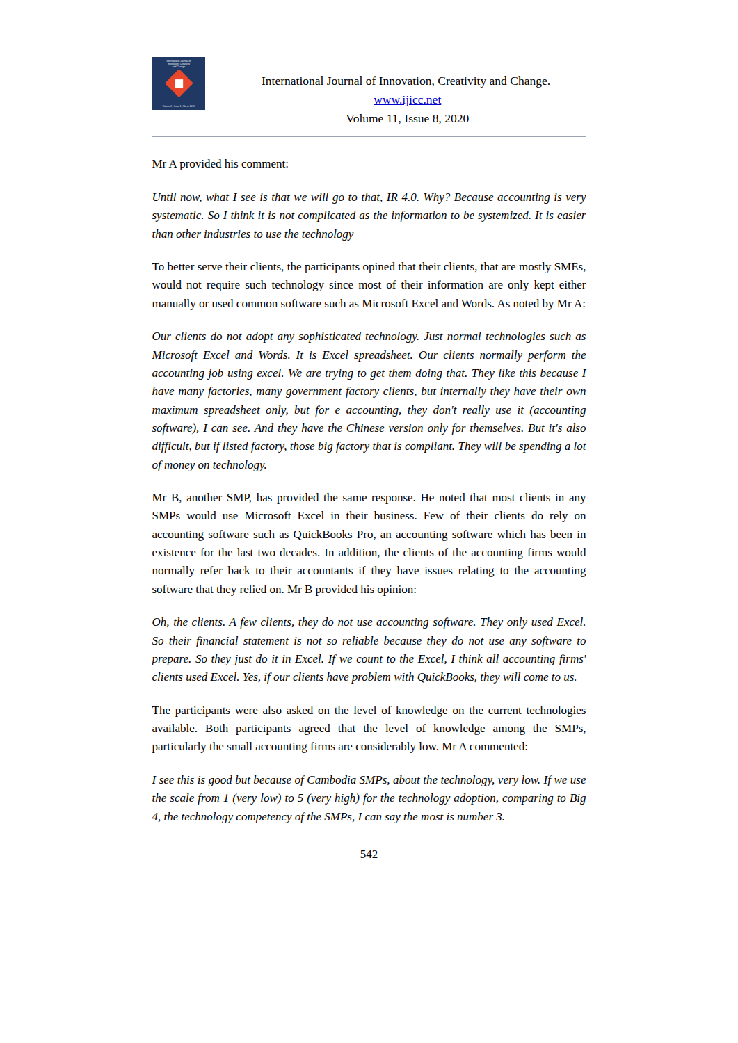International Journal of
Innovation, Creativity
and Change
Volume 1 | Issue 1 | March 2019
International Journal of Innovation, Creativity and Change. www.ijicc.net
Volume 11, Issue 8, 2020
Mr A provided his comment:
Until now, what I see is that we will go to that, IR 4.0. Why? Because accounting is very systematic. So I think it is not complicated as the information to be systemized. It is easier than other industries to use the technology
To better serve their clients, the participants opined that their clients, that are mostly SMEs, would not require such technology since most of their information are only kept either manually or used common software such as Microsoft Excel and Words. As noted by Mr A:
Our clients do not adopt any sophisticated technology. Just normal technologies such as Microsoft Excel and Words. It is Excel spreadsheet. Our clients normally perform the accounting job using excel. We are trying to get them doing that. They like this because I have many factories, many government factory clients, but internally they have their own maximum spreadsheet only, but for e accounting, they don't really use it (accounting software), I can see. And they have the Chinese version only for themselves. But it's also difficult, but if listed factory, those big factory that is compliant. They will be spending a lot of money on technology.
Mr B, another SMP, has provided the same response. He noted that most clients in any SMPs would use Microsoft Excel in their business. Few of their clients do rely on accounting software such as QuickBooks Pro, an accounting software which has been in existence for the last two decades. In addition, the clients of the accounting firms would normally refer back to their accountants if they have issues relating to the accounting software that they relied on. Mr B provided his opinion:
Oh, the clients. A few clients, they do not use accounting software. They only used Excel. So their financial statement is not so reliable because they do not use any software to prepare. So they just do it in Excel. If we count to the Excel, I think all accounting firms' clients used Excel. Yes, if our clients have problem with QuickBooks, they will come to us.
The participants were also asked on the level of knowledge on the current technologies available. Both participants agreed that the level of knowledge among the SMPs, particularly the small accounting firms are considerably low. Mr A commented:
I see this is good but because of Cambodia SMPs, about the technology, very low. If we use the scale from 1 (very low) to 5 (very high) for the technology adoption, comparing to Big 4, the technology competency of the SMPs, I can say the most is number 3.
542